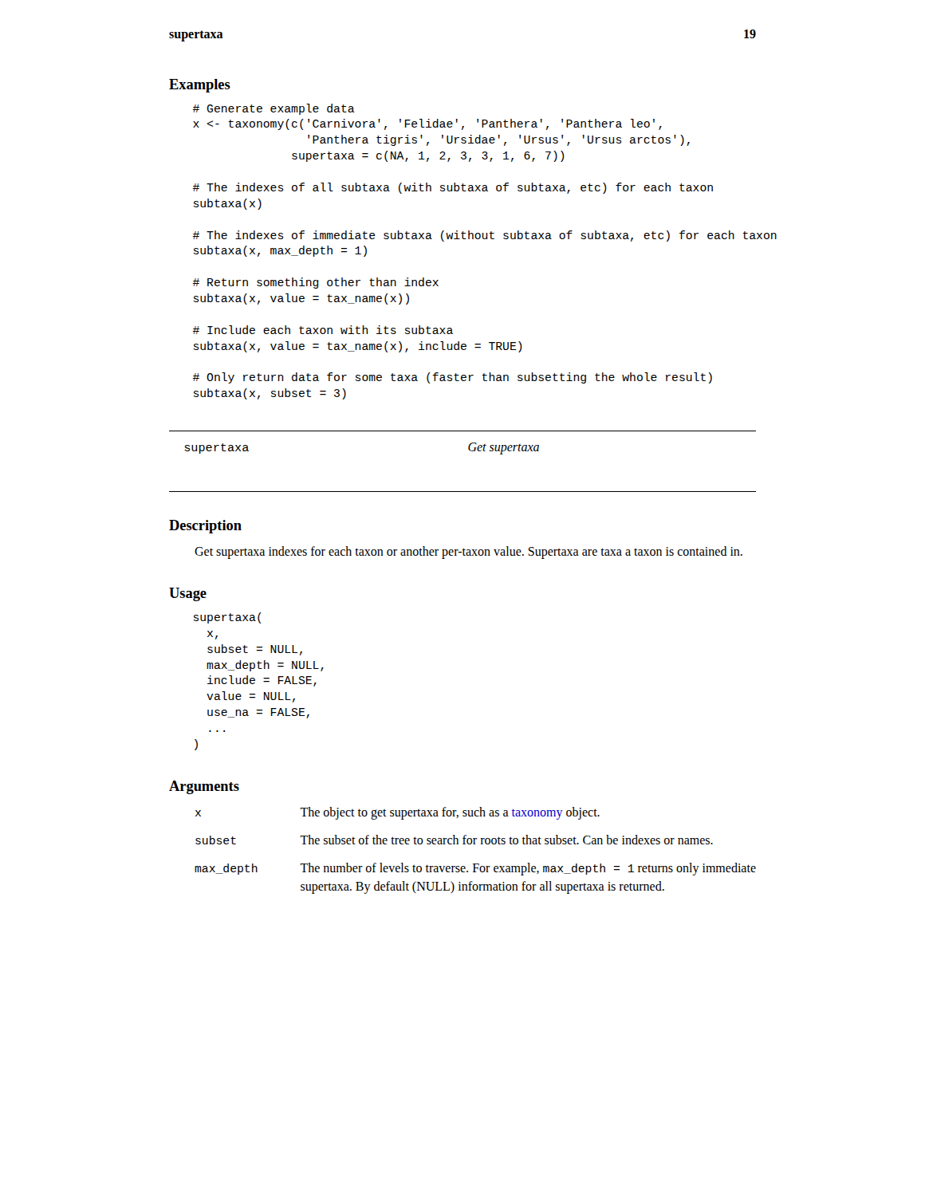supertaxa 19
Examples
# Generate example data
x <- taxonomy(c('Carnivora', 'Felidae', 'Panthera', 'Panthera leo',
                'Panthera tigris', 'Ursidae', 'Ursus', 'Ursus arctos'),
              supertaxa = c(NA, 1, 2, 3, 3, 1, 6, 7))

# The indexes of all subtaxa (with subtaxa of subtaxa, etc) for each taxon
subtaxa(x)

# The indexes of immediate subtaxa (without subtaxa of subtaxa, etc) for each taxon
subtaxa(x, max_depth = 1)

# Return something other than index
subtaxa(x, value = tax_name(x))

# Include each taxon with its subtaxa
subtaxa(x, value = tax_name(x), include = TRUE)

# Only return data for some taxa (faster than subsetting the whole result)
subtaxa(x, subset = 3)
supertaxa Get supertaxa
Description
Get supertaxa indexes for each taxon or another per-taxon value. Supertaxa are taxa a taxon is contained in.
Usage
supertaxa(
  x,
  subset = NULL,
  max_depth = NULL,
  include = FALSE,
  value = NULL,
  use_na = FALSE,
  ...
)
Arguments
x
The object to get supertaxa for, such as a taxonomy object.
subset
The subset of the tree to search for roots to that subset. Can be indexes or names.
max_depth
The number of levels to traverse. For example, max_depth = 1 returns only immediate supertaxa. By default (NULL) information for all supertaxa is returned.